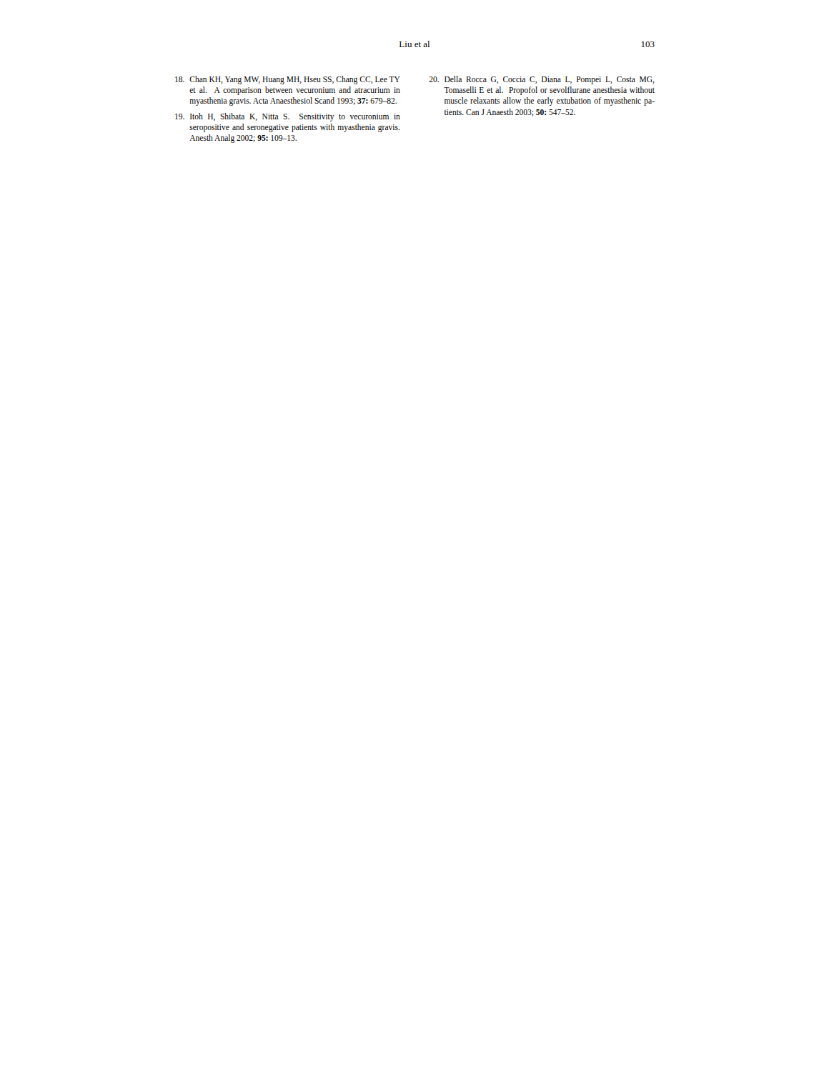Liu et al 103
18. Chan KH, Yang MW, Huang MH, Hseu SS, Chang CC, Lee TY et al. A comparison between vecuronium and atracurium in myasthenia gravis. Acta Anaesthesiol Scand 1993; 37: 679–82.
19. Itoh H, Shibata K, Nitta S. Sensitivity to vecuronium in seropositive and seronegative patients with myasthenia gravis. Anesth Analg 2002; 95: 109–13.
20. Della Rocca G, Coccia C, Diana L, Pompei L, Costa MG, Tomaselli E et al. Propofol or sevolflurane anesthesia without muscle relaxants allow the early extubation of myasthenic patients. Can J Anaesth 2003; 50: 547–52.